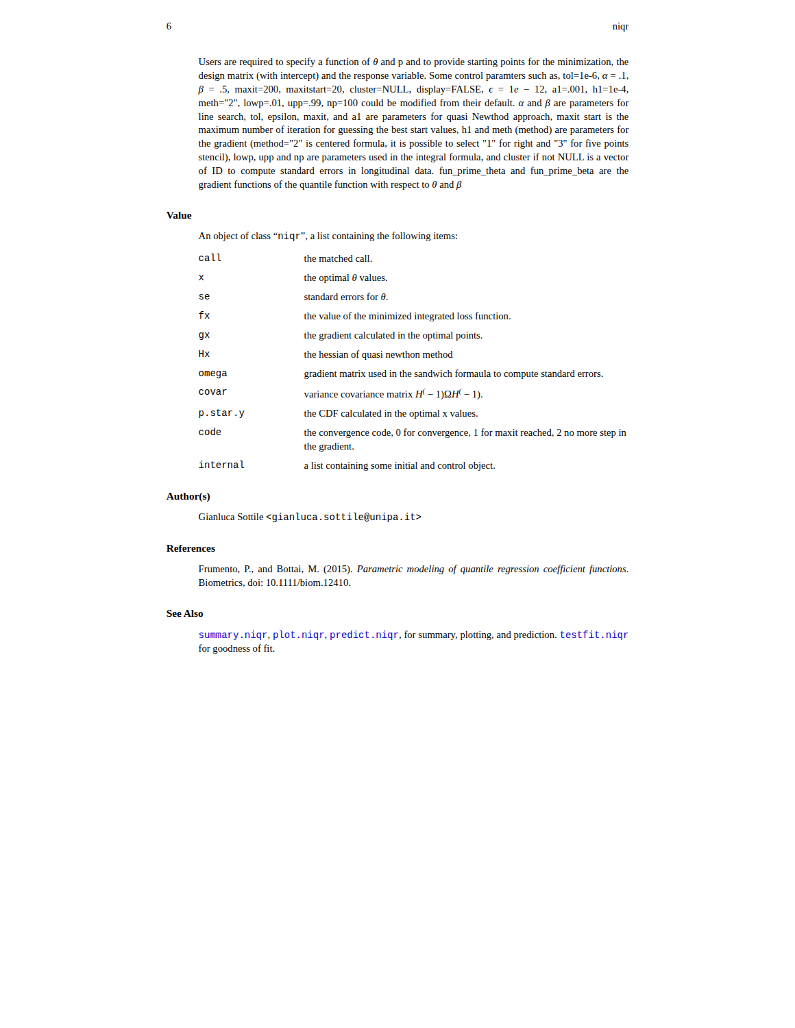6 niqr
Users are required to specify a function of θ and p and to provide starting points for the minimization, the design matrix (with intercept) and the response variable. Some control paramters such as, tol=1e-6, α = .1, β = .5, maxit=200, maxitstart=20, cluster=NULL, display=FALSE, ϵ = 1e − 12, a1=.001, h1=1e-4, meth="2", lowp=.01, upp=.99, np=100 could be modified from their default. α and β are parameters for line search, tol, epsilon, maxit, and a1 are parameters for quasi Newthod approach, maxit start is the maximum number of iteration for guessing the best start values, h1 and meth (method) are parameters for the gradient (method="2" is centered formula, it is possible to select "1" for right and "3" for five points stencil), lowp, upp and np are parameters used in the integral formula, and cluster if not NULL is a vector of ID to compute standard errors in longitudinal data. fun_prime_theta and fun_prime_beta are the gradient functions of the quantile function with respect to θ and β
Value
An object of class “niqr”, a list containing the following items:
call
the matched call.
x
the optimal θ values.
se
standard errors for θ.
fx
the value of the minimized integrated loss function.
gx
the gradient calculated in the optimal points.
Hx
the hessian of quasi newthon method
omega
gradient matrix used in the sandwich formaula to compute standard errors.
covar
variance covariance matrix H( − 1)ΩH( − 1).
p.star.y
the CDF calculated in the optimal x values.
code
the convergence code, 0 for convergence, 1 for maxit reached, 2 no more step in the gradient.
internal
a list containing some initial and control object.
Author(s)
Gianluca Sottile <gianluca.sottile@unipa.it>
References
Frumento, P., and Bottai, M. (2015). Parametric modeling of quantile regression coefficient functions. Biometrics, doi: 10.1111/biom.12410.
See Also
summary.niqr, plot.niqr, predict.niqr, for summary, plotting, and prediction. testfit.niqr for goodness of fit.